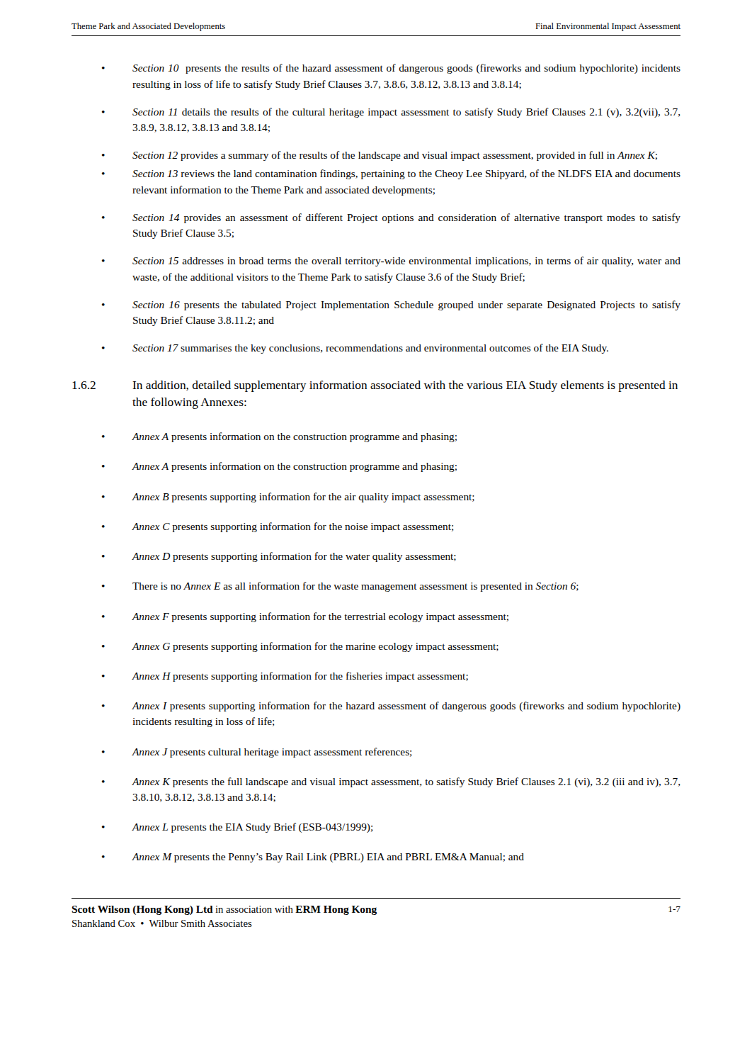Theme Park and Associated Developments
Final Environmental Impact Assessment
Section 10 presents the results of the hazard assessment of dangerous goods (fireworks and sodium hypochlorite) incidents resulting in loss of life to satisfy Study Brief Clauses 3.7, 3.8.6, 3.8.12, 3.8.13 and 3.8.14;
Section 11 details the results of the cultural heritage impact assessment to satisfy Study Brief Clauses 2.1 (v), 3.2(vii), 3.7, 3.8.9, 3.8.12, 3.8.13 and 3.8.14;
Section 12 provides a summary of the results of the landscape and visual impact assessment, provided in full in Annex K;
Section 13 reviews the land contamination findings, pertaining to the Cheoy Lee Shipyard, of the NLDFS EIA and documents relevant information to the Theme Park and associated developments;
Section 14 provides an assessment of different Project options and consideration of alternative transport modes to satisfy Study Brief Clause 3.5;
Section 15 addresses in broad terms the overall territory-wide environmental implications, in terms of air quality, water and waste, of the additional visitors to the Theme Park to satisfy Clause 3.6 of the Study Brief;
Section 16 presents the tabulated Project Implementation Schedule grouped under separate Designated Projects to satisfy Study Brief Clause 3.8.11.2; and
Section 17 summarises the key conclusions, recommendations and environmental outcomes of the EIA Study.
1.6.2
In addition, detailed supplementary information associated with the various EIA Study elements is presented in the following Annexes:
Annex A presents information on the construction programme and phasing;
Annex A presents information on the construction programme and phasing;
Annex B presents supporting information for the air quality impact assessment;
Annex C presents supporting information for the noise impact assessment;
Annex D presents supporting information for the water quality assessment;
There is no Annex E as all information for the waste management assessment is presented in Section 6;
Annex F presents supporting information for the terrestrial ecology impact assessment;
Annex G presents supporting information for the marine ecology impact assessment;
Annex H presents supporting information for the fisheries impact assessment;
Annex I presents supporting information for the hazard assessment of dangerous goods (fireworks and sodium hypochlorite) incidents resulting in loss of life;
Annex J presents cultural heritage impact assessment references;
Annex K presents the full landscape and visual impact assessment, to satisfy Study Brief Clauses 2.1 (vi), 3.2 (iii and iv), 3.7, 3.8.10, 3.8.12, 3.8.13 and 3.8.14;
Annex L presents the EIA Study Brief (ESB-043/1999);
Annex M presents the Penny’s Bay Rail Link (PBRL) EIA and PBRL EM&A Manual; and
Scott Wilson (Hong Kong) Ltd in association with ERM Hong Kong
Shankland Cox • Wilbur Smith Associates
1-7